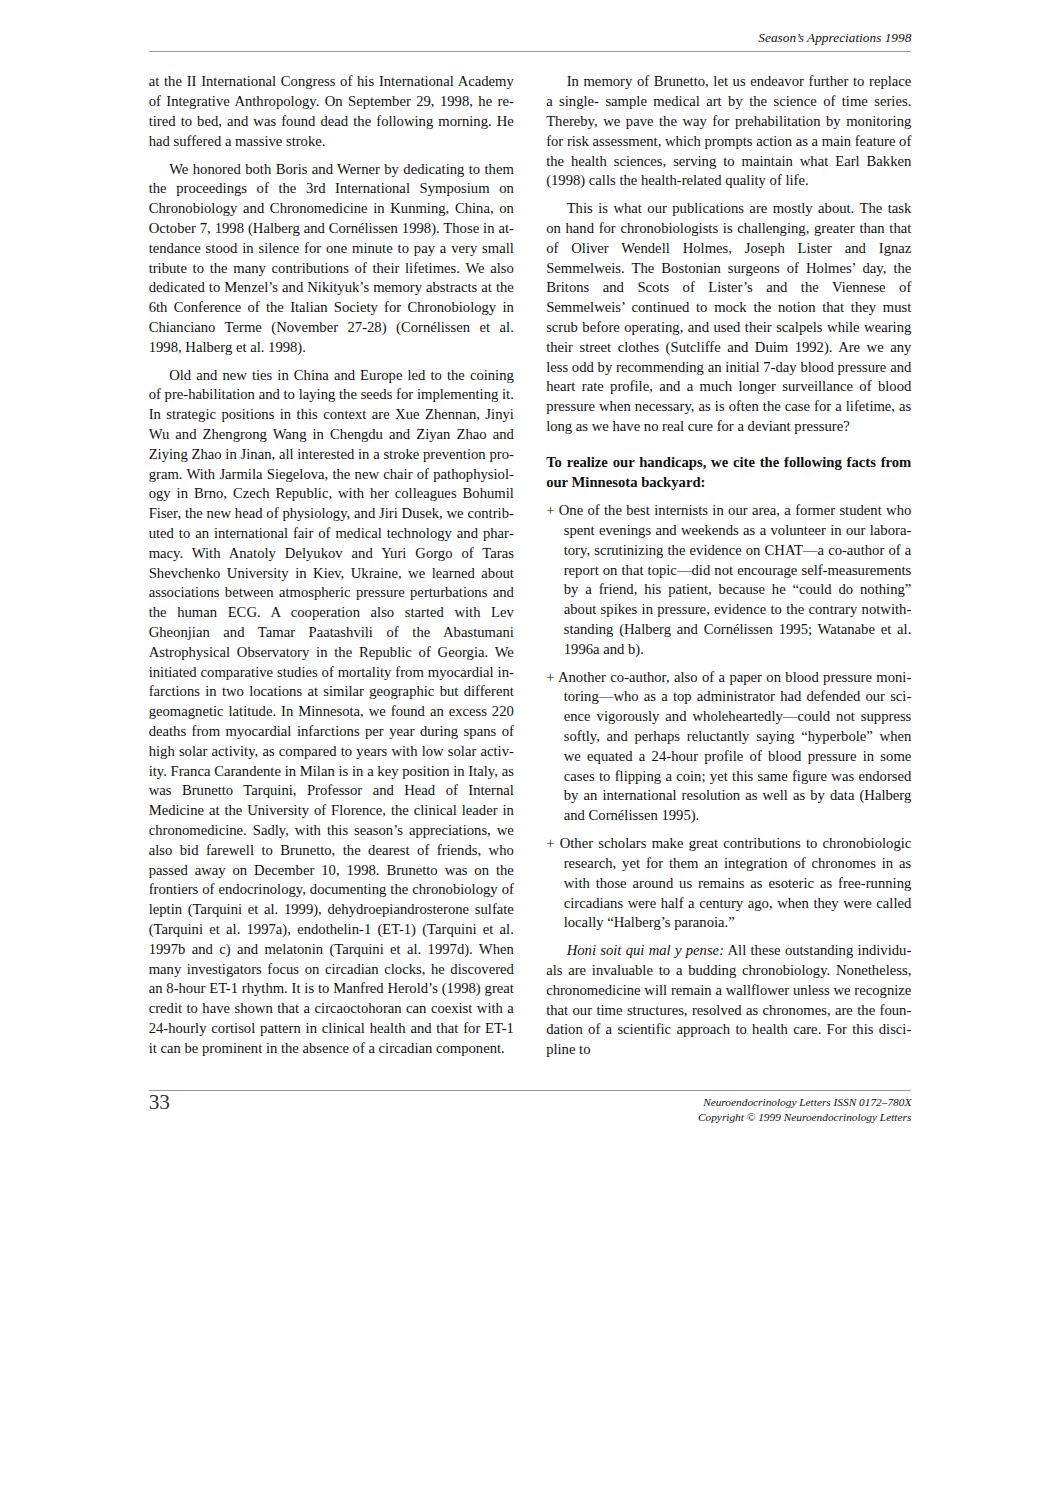Season’s Appreciations 1998
at the II International Congress of his International Academy of Integrative Anthropology. On September 29, 1998, he retired to bed, and was found dead the following morning. He had suffered a massive stroke.
We honored both Boris and Werner by dedicating to them the proceedings of the 3rd International Symposium on Chronobiology and Chronomedicine in Kunming, China, on October 7, 1998 (Halberg and Cornélissen 1998). Those in attendance stood in silence for one minute to pay a very small tribute to the many contributions of their lifetimes. We also dedicated to Menzel’s and Nikityuk’s memory abstracts at the 6th Conference of the Italian Society for Chronobiology in Chianciano Terme (November 27-28) (Cornélissen et al. 1998, Halberg et al. 1998).
Old and new ties in China and Europe led to the coining of pre-habilitation and to laying the seeds for implementing it. In strategic positions in this context are Xue Zhennan, Jinyi Wu and Zhengrong Wang in Chengdu and Ziyan Zhao and Ziying Zhao in Jinan, all interested in a stroke prevention program. With Jarmila Siegelova, the new chair of pathophysiology in Brno, Czech Republic, with her colleagues Bohumil Fiser, the new head of physiology, and Jiri Dusek, we contributed to an international fair of medical technology and pharmacy. With Anatoly Delyukov and Yuri Gorgo of Taras Shevchenko University in Kiev, Ukraine, we learned about associations between atmospheric pressure perturbations and the human ECG. A cooperation also started with Lev Gheonjian and Tamar Paatashvili of the Abastumani Astrophysical Observatory in the Republic of Georgia. We initiated comparative studies of mortality from myocardial infarctions in two locations at similar geographic but different geomagnetic latitude. In Minnesota, we found an excess 220 deaths from myocardial infarctions per year during spans of high solar activity, as compared to years with low solar activity. Franca Carandente in Milan is in a key position in Italy, as was Brunetto Tarquini, Professor and Head of Internal Medicine at the University of Florence, the clinical leader in chronomedicine. Sadly, with this season’s appreciations, we also bid farewell to Brunetto, the dearest of friends, who passed away on December 10, 1998. Brunetto was on the frontiers of endocrinology, documenting the chronobiology of leptin (Tarquini et al. 1999), dehydroepiandrosterone sulfate (Tarquini et al. 1997a), endothelin-1 (ET-1) (Tarquini et al. 1997b and c) and melatonin (Tarquini et al. 1997d). When many investigators focus on circadian clocks, he discovered an 8-hour ET-1 rhythm. It is to Manfred Herold’s (1998) great credit to have shown that a circaoctohoran can coexist with a 24-hourly cortisol pattern in clinical health and that for ET-1 it can be prominent in the absence of a circadian component.
In memory of Brunetto, let us endeavor further to replace a single- sample medical art by the science of time series. Thereby, we pave the way for prehabilitation by monitoring for risk assessment, which prompts action as a main feature of the health sciences, serving to maintain what Earl Bakken (1998) calls the health-related quality of life.
This is what our publications are mostly about. The task on hand for chronobiologists is challenging, greater than that of Oliver Wendell Holmes, Joseph Lister and Ignaz Semmelweis. The Bostonian surgeons of Holmes’ day, the Britons and Scots of Lister’s and the Viennese of Semmelweis’ continued to mock the notion that they must scrub before operating, and used their scalpels while wearing their street clothes (Sutcliffe and Duim 1992). Are we any less odd by recommending an initial 7-day blood pressure and heart rate profile, and a much longer surveillance of blood pressure when necessary, as is often the case for a lifetime, as long as we have no real cure for a deviant pressure?
To realize our handicaps, we cite the following facts from our Minnesota backyard:
+ One of the best internists in our area, a former student who spent evenings and weekends as a volunteer in our laboratory, scrutinizing the evidence on CHAT—a co-author of a report on that topic—did not encourage self-measurements by a friend, his patient, because he “could do nothing” about spikes in pressure, evidence to the contrary notwithstanding (Halberg and Cornélissen 1995; Watanabe et al. 1996a and b).
+ Another co-author, also of a paper on blood pressure monitoring—who as a top administrator had defended our science vigorously and wholeheartedly—could not suppress softly, and perhaps reluctantly saying “hyperbole” when we equated a 24-hour profile of blood pressure in some cases to flipping a coin; yet this same figure was endorsed by an international resolution as well as by data (Halberg and Cornélissen 1995).
+ Other scholars make great contributions to chronobiologic research, yet for them an integration of chronomes in as with those around us remains as esoteric as free-running circadians were half a century ago, when they were called locally “Halberg’s paranoia.”
Honi soit qui mal y pense: All these outstanding individuals are invaluable to a budding chronobiology. Nonetheless, chronomedicine will remain a wallflower unless we recognize that our time structures, resolved as chronomes, are the foundation of a scientific approach to health care. For this discipline to
33 Neuroendocrinology Letters ISSN 0172–780X
Copyright © 1999 Neuroendocrinology Letters